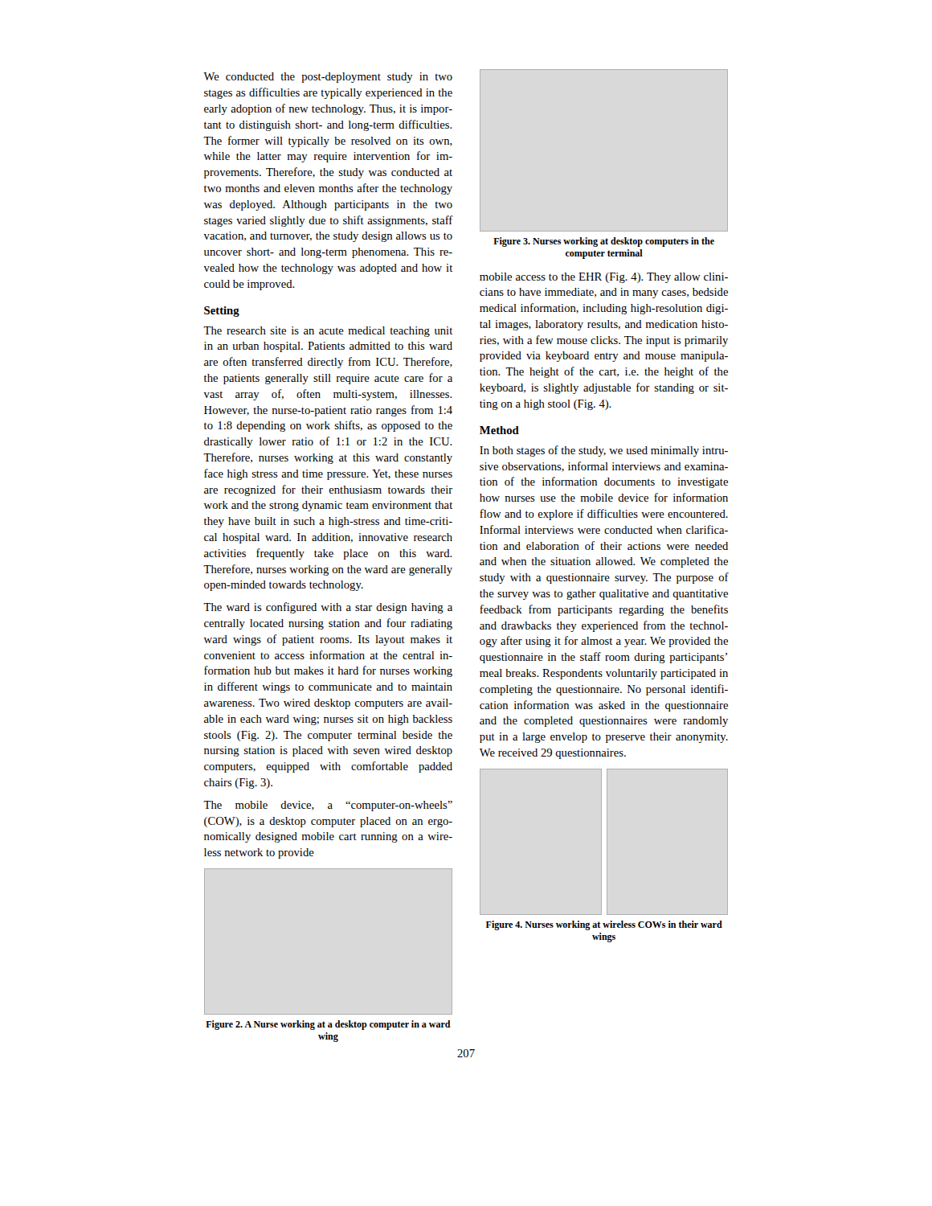We conducted the post-deployment study in two stages as difficulties are typically experienced in the early adoption of new technology. Thus, it is important to distinguish short- and long-term difficulties. The former will typically be resolved on its own, while the latter may require intervention for improvements. Therefore, the study was conducted at two months and eleven months after the technology was deployed. Although participants in the two stages varied slightly due to shift assignments, staff vacation, and turnover, the study design allows us to uncover short- and long-term phenomena. This revealed how the technology was adopted and how it could be improved.
Setting
The research site is an acute medical teaching unit in an urban hospital. Patients admitted to this ward are often transferred directly from ICU. Therefore, the patients generally still require acute care for a vast array of, often multi-system, illnesses. However, the nurse-to-patient ratio ranges from 1:4 to 1:8 depending on work shifts, as opposed to the drastically lower ratio of 1:1 or 1:2 in the ICU. Therefore, nurses working at this ward constantly face high stress and time pressure. Yet, these nurses are recognized for their enthusiasm towards their work and the strong dynamic team environment that they have built in such a high-stress and time-critical hospital ward. In addition, innovative research activities frequently take place on this ward. Therefore, nurses working on the ward are generally open-minded towards technology.
The ward is configured with a star design having a centrally located nursing station and four radiating ward wings of patient rooms. Its layout makes it convenient to access information at the central information hub but makes it hard for nurses working in different wings to communicate and to maintain awareness. Two wired desktop computers are available in each ward wing; nurses sit on high backless stools (Fig. 2). The computer terminal beside the nursing station is placed with seven wired desktop computers, equipped with comfortable padded chairs (Fig. 3).
The mobile device, a “computer-on-wheels” (COW), is a desktop computer placed on an ergonomically designed mobile cart running on a wireless network to provide
Figure 2. A Nurse working at a desktop computer in a ward wing
Figure 3. Nurses working at desktop computers in the computer terminal
mobile access to the EHR (Fig. 4). They allow clinicians to have immediate, and in many cases, bedside medical information, including high-resolution digital images, laboratory results, and medication histories, with a few mouse clicks. The input is primarily provided via keyboard entry and mouse manipulation. The height of the cart, i.e. the height of the keyboard, is slightly adjustable for standing or sitting on a high stool (Fig. 4).
Method
In both stages of the study, we used minimally intrusive observations, informal interviews and examination of the information documents to investigate how nurses use the mobile device for information flow and to explore if difficulties were encountered. Informal interviews were conducted when clarification and elaboration of their actions were needed and when the situation allowed. We completed the study with a questionnaire survey. The purpose of the survey was to gather qualitative and quantitative feedback from participants regarding the benefits and drawbacks they experienced from the technology after using it for almost a year. We provided the questionnaire in the staff room during participants’ meal breaks. Respondents voluntarily participated in completing the questionnaire. No personal identification information was asked in the questionnaire and the completed questionnaires were randomly put in a large envelop to preserve their anonymity. We received 29 questionnaires.
Figure 4. Nurses working at wireless COWs in their ward wings
207